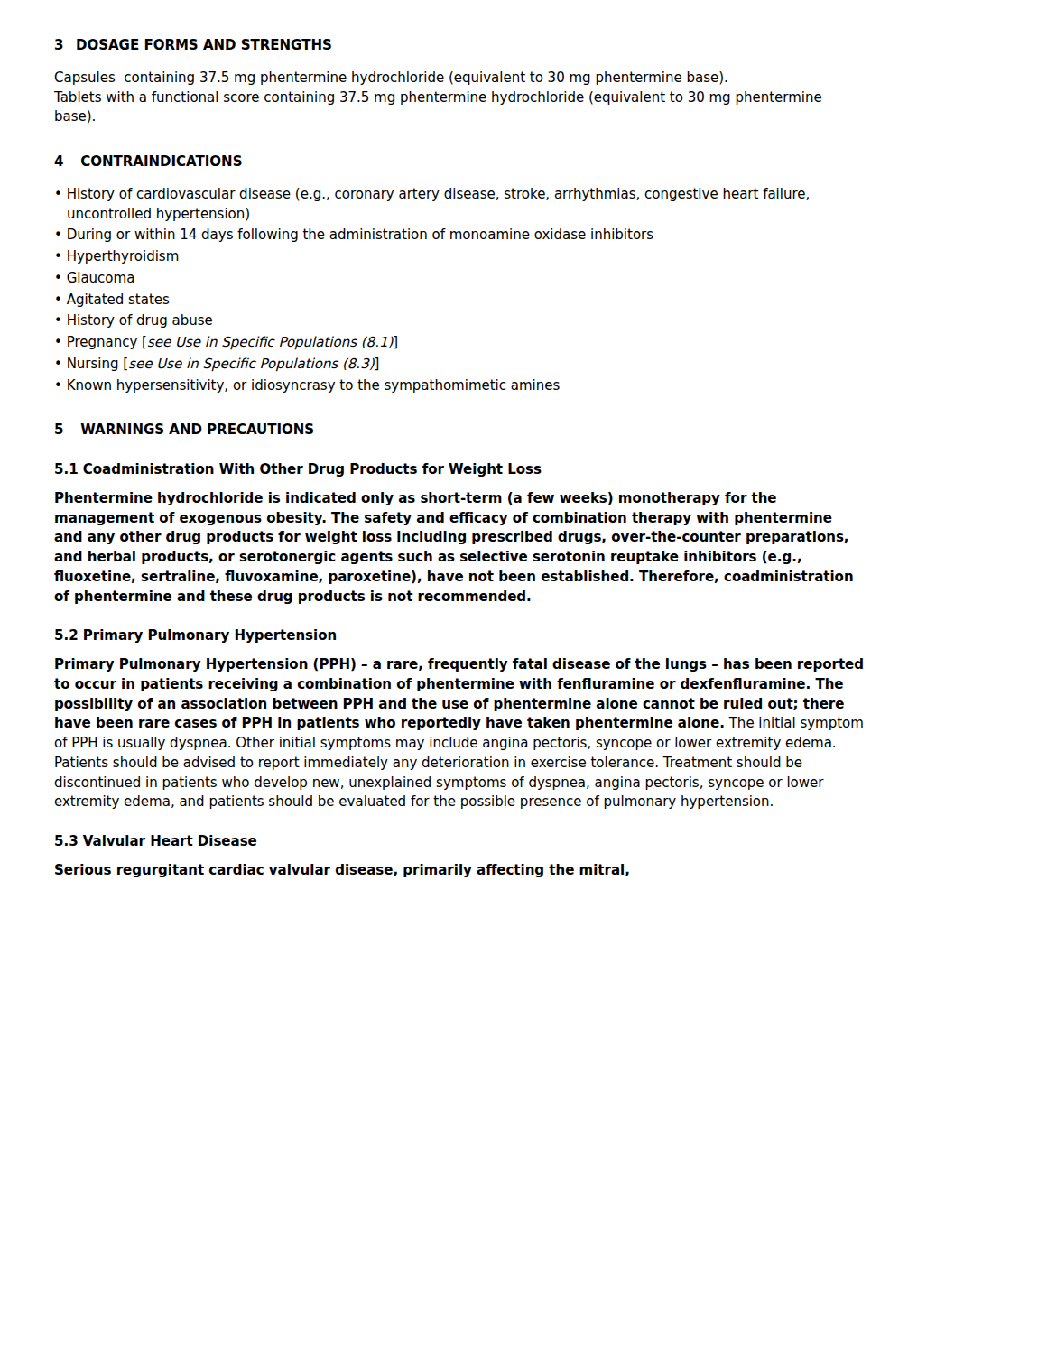3 DOSAGE FORMS AND STRENGTHS
Capsules containing 37.5 mg phentermine hydrochloride (equivalent to 30 mg phentermine base).
Tablets with a functional score containing 37.5 mg phentermine hydrochloride (equivalent to 30 mg phentermine base).
4 CONTRAINDICATIONS
History of cardiovascular disease (e.g., coronary artery disease, stroke, arrhythmias, congestive heart failure, uncontrolled hypertension)
During or within 14 days following the administration of monoamine oxidase inhibitors
Hyperthyroidism
Glaucoma
Agitated states
History of drug abuse
Pregnancy [see Use in Specific Populations (8.1)]
Nursing [see Use in Specific Populations (8.3)]
Known hypersensitivity, or idiosyncrasy to the sympathomimetic amines
5 WARNINGS AND PRECAUTIONS
5.1 Coadministration With Other Drug Products for Weight Loss
Phentermine hydrochloride is indicated only as short-term (a few weeks) monotherapy for the management of exogenous obesity. The safety and efficacy of combination therapy with phentermine and any other drug products for weight loss including prescribed drugs, over-the-counter preparations, and herbal products, or serotonergic agents such as selective serotonin reuptake inhibitors (e.g., fluoxetine, sertraline, fluvoxamine, paroxetine), have not been established. Therefore, coadministration of phentermine and these drug products is not recommended.
5.2 Primary Pulmonary Hypertension
Primary Pulmonary Hypertension (PPH) – a rare, frequently fatal disease of the lungs – has been reported to occur in patients receiving a combination of phentermine with fenfluramine or dexfenfluramine. The possibility of an association between PPH and the use of phentermine alone cannot be ruled out; there have been rare cases of PPH in patients who reportedly have taken phentermine alone. The initial symptom of PPH is usually dyspnea. Other initial symptoms may include angina pectoris, syncope or lower extremity edema. Patients should be advised to report immediately any deterioration in exercise tolerance. Treatment should be discontinued in patients who develop new, unexplained symptoms of dyspnea, angina pectoris, syncope or lower extremity edema, and patients should be evaluated for the possible presence of pulmonary hypertension.
5.3 Valvular Heart Disease
Serious regurgitant cardiac valvular disease, primarily affecting the mitral,